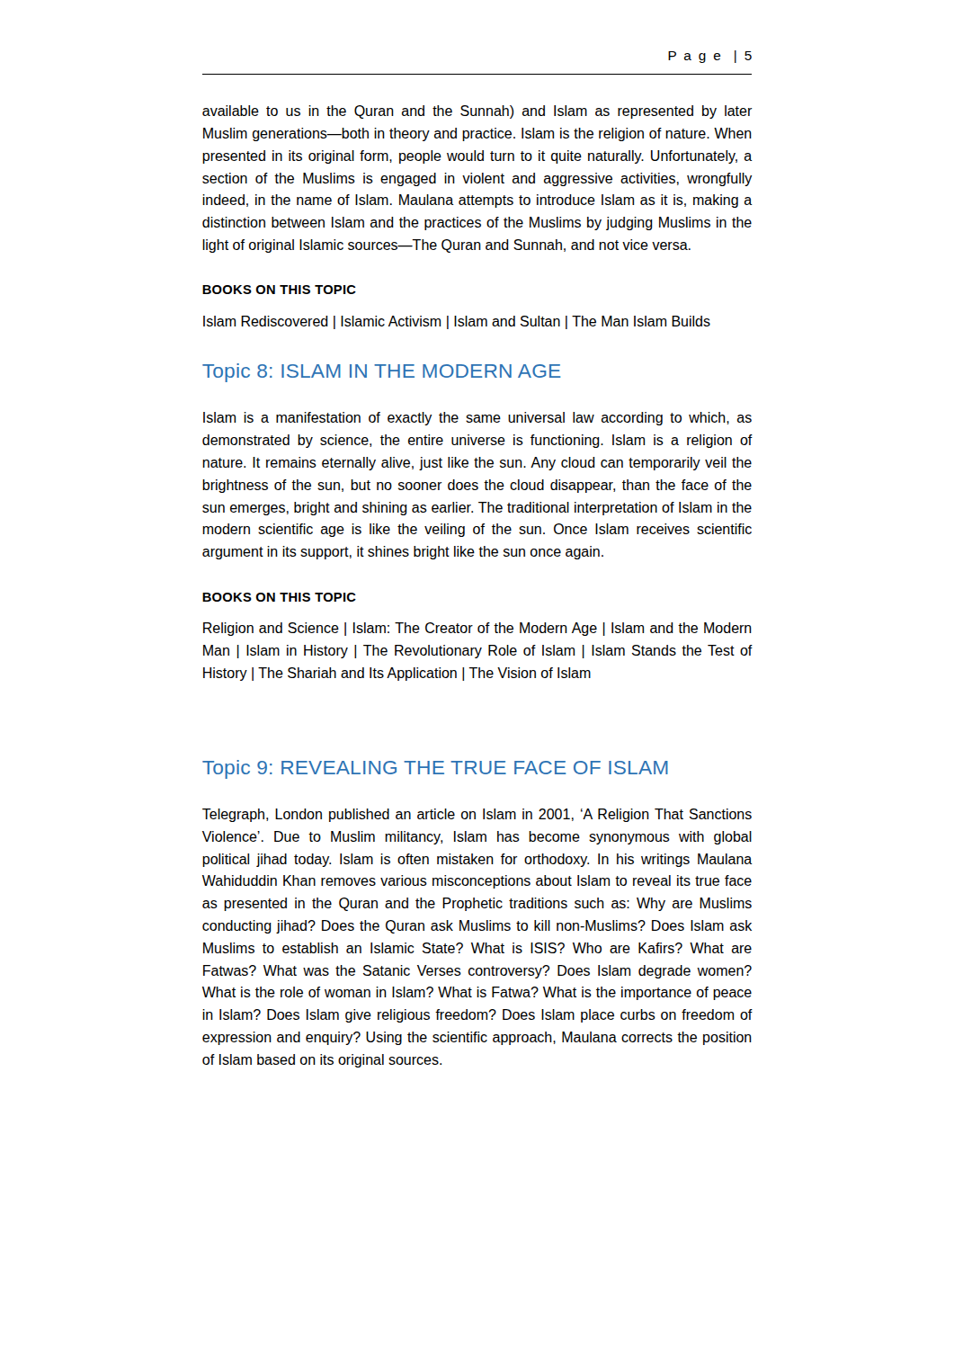P a g e | 5
available to us in the Quran and the Sunnah) and Islam as represented by later Muslim generations—both in theory and practice. Islam is the religion of nature. When presented in its original form, people would turn to it quite naturally. Unfortunately, a section of the Muslims is engaged in violent and aggressive activities, wrongfully indeed, in the name of Islam. Maulana attempts to introduce Islam as it is, making a distinction between Islam and the practices of the Muslims by judging Muslims in the light of original Islamic sources—The Quran and Sunnah, and not vice versa.
BOOKS ON THIS TOPIC
Islam Rediscovered | Islamic Activism | Islam and Sultan | The Man Islam Builds
Topic 8: ISLAM IN THE MODERN AGE
Islam is a manifestation of exactly the same universal law according to which, as demonstrated by science, the entire universe is functioning. Islam is a religion of nature. It remains eternally alive, just like the sun. Any cloud can temporarily veil the brightness of the sun, but no sooner does the cloud disappear, than the face of the sun emerges, bright and shining as earlier. The traditional interpretation of Islam in the modern scientific age is like the veiling of the sun. Once Islam receives scientific argument in its support, it shines bright like the sun once again.
BOOKS ON THIS TOPIC
Religion and Science | Islam: The Creator of the Modern Age | Islam and the Modern Man | Islam in History | The Revolutionary Role of Islam | Islam Stands the Test of History | The Shariah and Its Application | The Vision of Islam
Topic 9: REVEALING THE TRUE FACE OF ISLAM
Telegraph, London published an article on Islam in 2001, ‘A Religion That Sanctions Violence’. Due to Muslim militancy, Islam has become synonymous with global political jihad today. Islam is often mistaken for orthodoxy. In his writings Maulana Wahiduddin Khan removes various misconceptions about Islam to reveal its true face as presented in the Quran and the Prophetic traditions such as: Why are Muslims conducting jihad? Does the Quran ask Muslims to kill non-Muslims? Does Islam ask Muslims to establish an Islamic State? What is ISIS? Who are Kafirs? What are Fatwas? What was the Satanic Verses controversy? Does Islam degrade women? What is the role of woman in Islam? What is Fatwa? What is the importance of peace in Islam? Does Islam give religious freedom? Does Islam place curbs on freedom of expression and enquiry? Using the scientific approach, Maulana corrects the position of Islam based on its original sources.